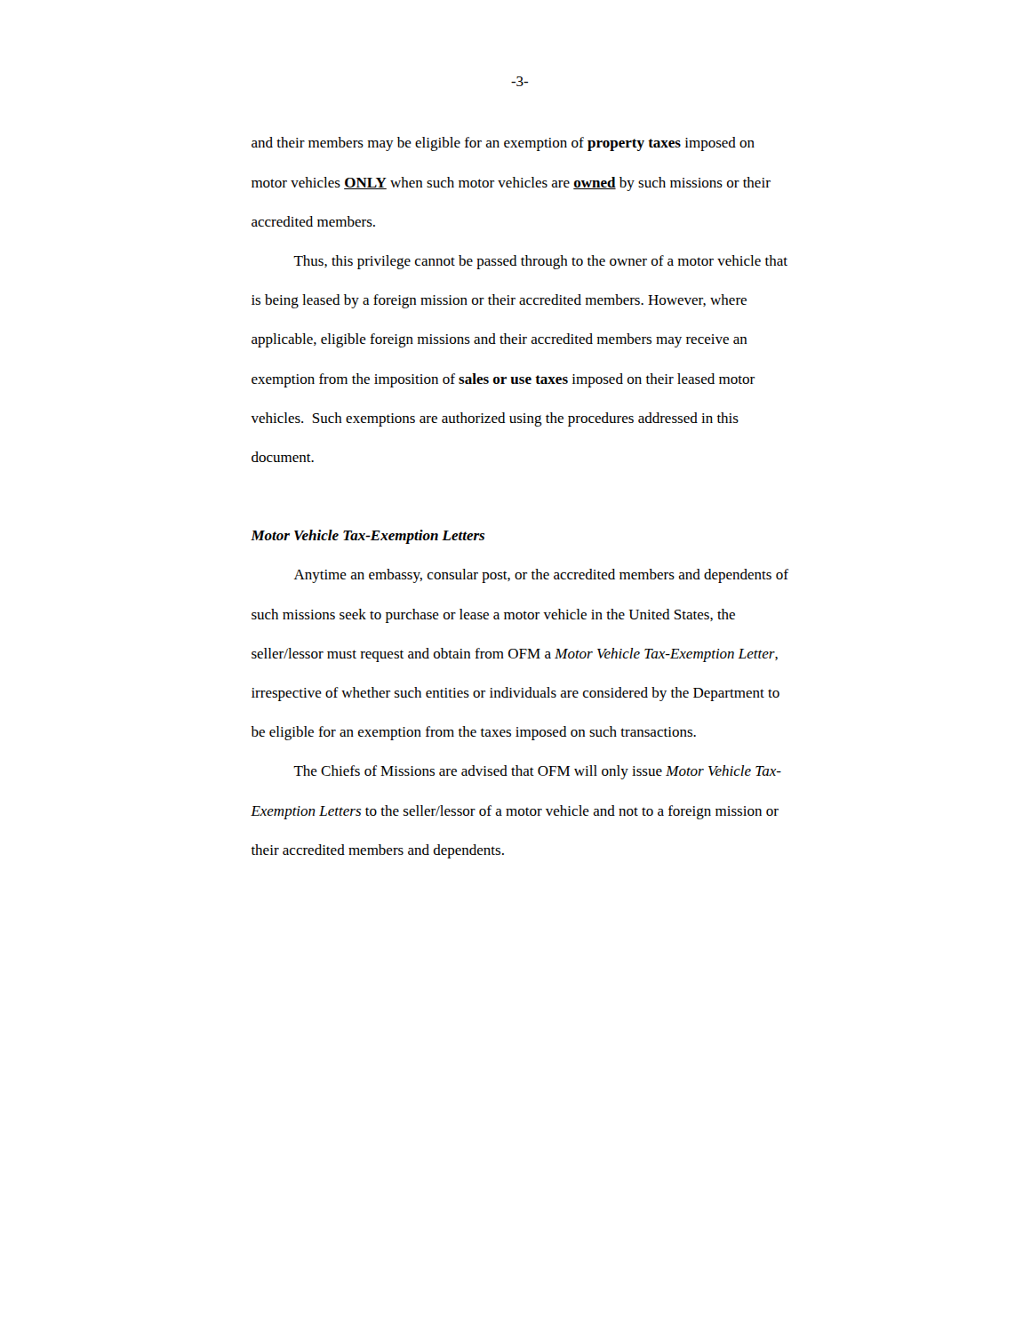-3-
and their members may be eligible for an exemption of property taxes imposed on motor vehicles ONLY when such motor vehicles are owned by such missions or their accredited members.
Thus, this privilege cannot be passed through to the owner of a motor vehicle that is being leased by a foreign mission or their accredited members. However, where applicable, eligible foreign missions and their accredited members may receive an exemption from the imposition of sales or use taxes imposed on their leased motor vehicles. Such exemptions are authorized using the procedures addressed in this document.
Motor Vehicle Tax-Exemption Letters
Anytime an embassy, consular post, or the accredited members and dependents of such missions seek to purchase or lease a motor vehicle in the United States, the seller/lessor must request and obtain from OFM a Motor Vehicle Tax-Exemption Letter, irrespective of whether such entities or individuals are considered by the Department to be eligible for an exemption from the taxes imposed on such transactions.
The Chiefs of Missions are advised that OFM will only issue Motor Vehicle Tax-Exemption Letters to the seller/lessor of a motor vehicle and not to a foreign mission or their accredited members and dependents.